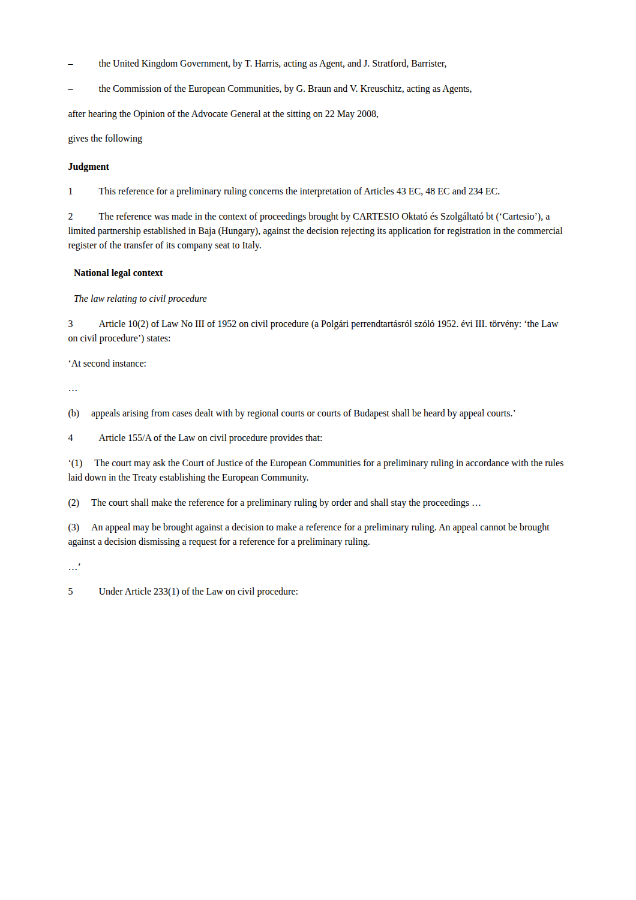–the United Kingdom Government, by T. Harris, acting as Agent, and J. Stratford, Barrister,
–the Commission of the European Communities, by G. Braun and V. Kreuschitz, acting as Agents,
after hearing the Opinion of the Advocate General at the sitting on 22 May 2008,
gives the following
Judgment
1 This reference for a preliminary ruling concerns the interpretation of Articles 43 EC, 48 EC and 234 EC.
2 The reference was made in the context of proceedings brought by CARTESIO Oktató és Szolgáltató bt (‘Cartesio’), a limited partnership established in Baja (Hungary), against the decision rejecting its application for registration in the commercial register of the transfer of its company seat to Italy.
National legal context
The law relating to civil procedure
3 Article 10(2) of Law No III of 1952 on civil procedure (a Polgári perrendtartásról szóló 1952. évi III. törvény: ‘the Law on civil procedure’) states:
‘At second instance:
…
(b) appeals arising from cases dealt with by regional courts or courts of Budapest shall be heard by appeal courts.’
4 Article 155/A of the Law on civil procedure provides that:
‘(1) The court may ask the Court of Justice of the European Communities for a preliminary ruling in accordance with the rules laid down in the Treaty establishing the European Community.
(2) The court shall make the reference for a preliminary ruling by order and shall stay the proceedings …
(3) An appeal may be brought against a decision to make a reference for a preliminary ruling. An appeal cannot be brought against a decision dismissing a request for a reference for a preliminary ruling.
…’
5 Under Article 233(1) of the Law on civil procedure: